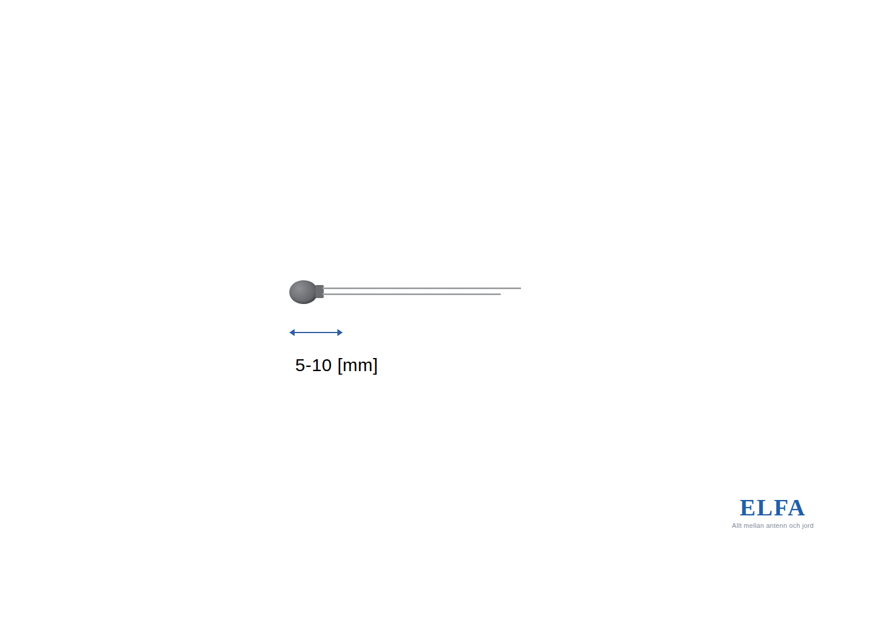5-10 [mm]
ELFA
Allt mellan antenn och jord